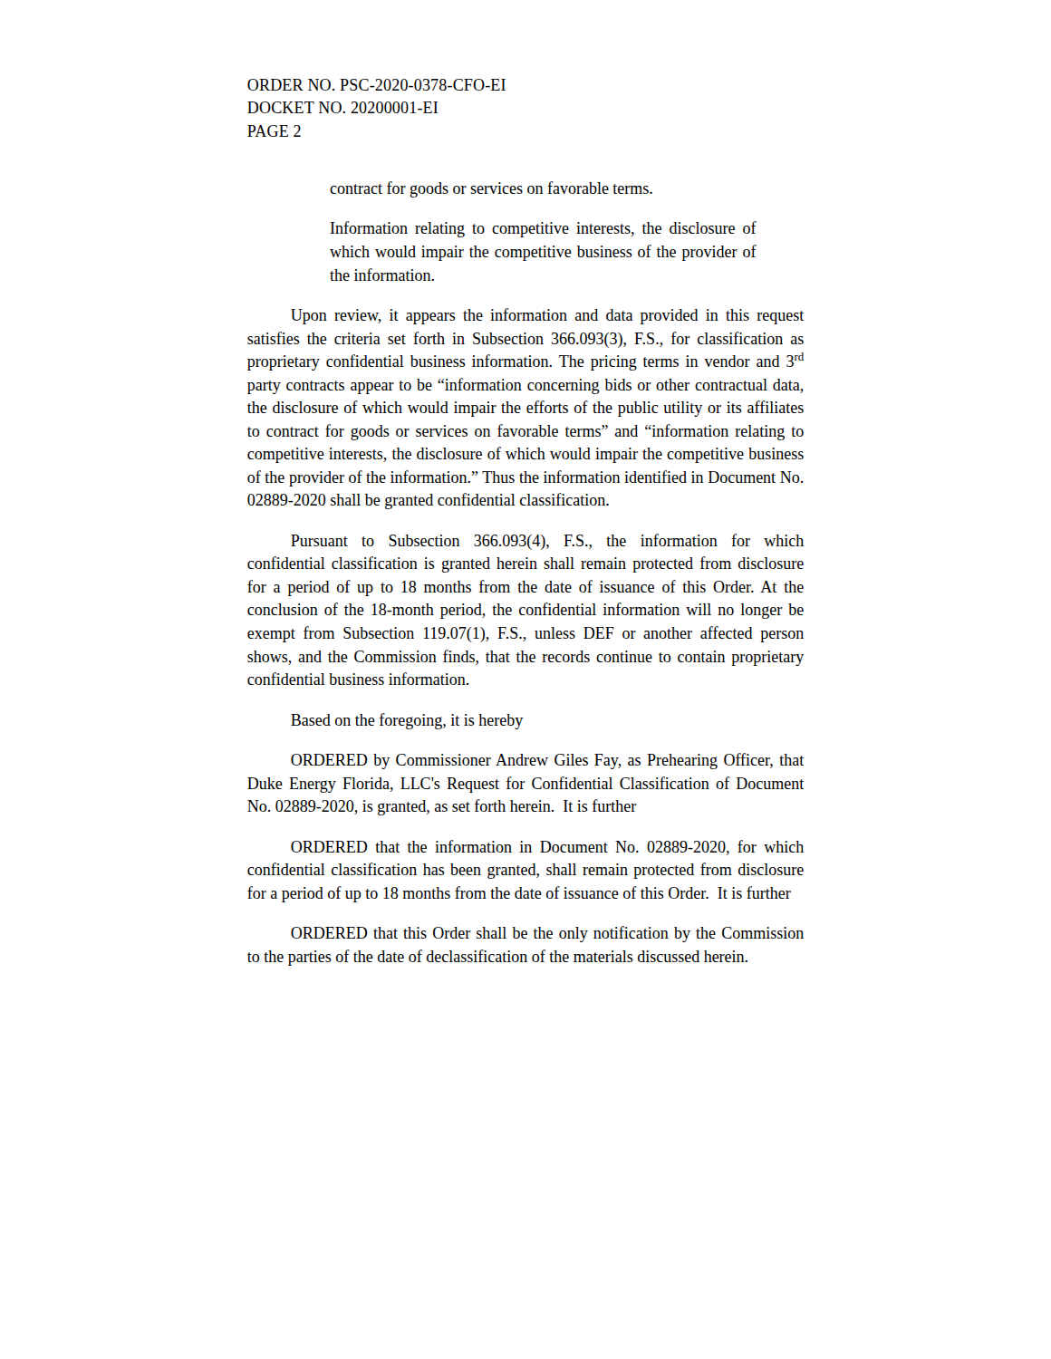ORDER NO. PSC-2020-0378-CFO-EI
DOCKET NO. 20200001-EI
PAGE 2
contract for goods or services on favorable terms.
Information relating to competitive interests, the disclosure of which would impair the competitive business of the provider of the information.
Upon review, it appears the information and data provided in this request satisfies the criteria set forth in Subsection 366.093(3), F.S., for classification as proprietary confidential business information. The pricing terms in vendor and 3rd party contracts appear to be “information concerning bids or other contractual data, the disclosure of which would impair the efforts of the public utility or its affiliates to contract for goods or services on favorable terms” and “information relating to competitive interests, the disclosure of which would impair the competitive business of the provider of the information.” Thus the information identified in Document No. 02889-2020 shall be granted confidential classification.
Pursuant to Subsection 366.093(4), F.S., the information for which confidential classification is granted herein shall remain protected from disclosure for a period of up to 18 months from the date of issuance of this Order. At the conclusion of the 18-month period, the confidential information will no longer be exempt from Subsection 119.07(1), F.S., unless DEF or another affected person shows, and the Commission finds, that the records continue to contain proprietary confidential business information.
Based on the foregoing, it is hereby
ORDERED by Commissioner Andrew Giles Fay, as Prehearing Officer, that Duke Energy Florida, LLC's Request for Confidential Classification of Document No. 02889-2020, is granted, as set forth herein. It is further
ORDERED that the information in Document No. 02889-2020, for which confidential classification has been granted, shall remain protected from disclosure for a period of up to 18 months from the date of issuance of this Order. It is further
ORDERED that this Order shall be the only notification by the Commission to the parties of the date of declassification of the materials discussed herein.